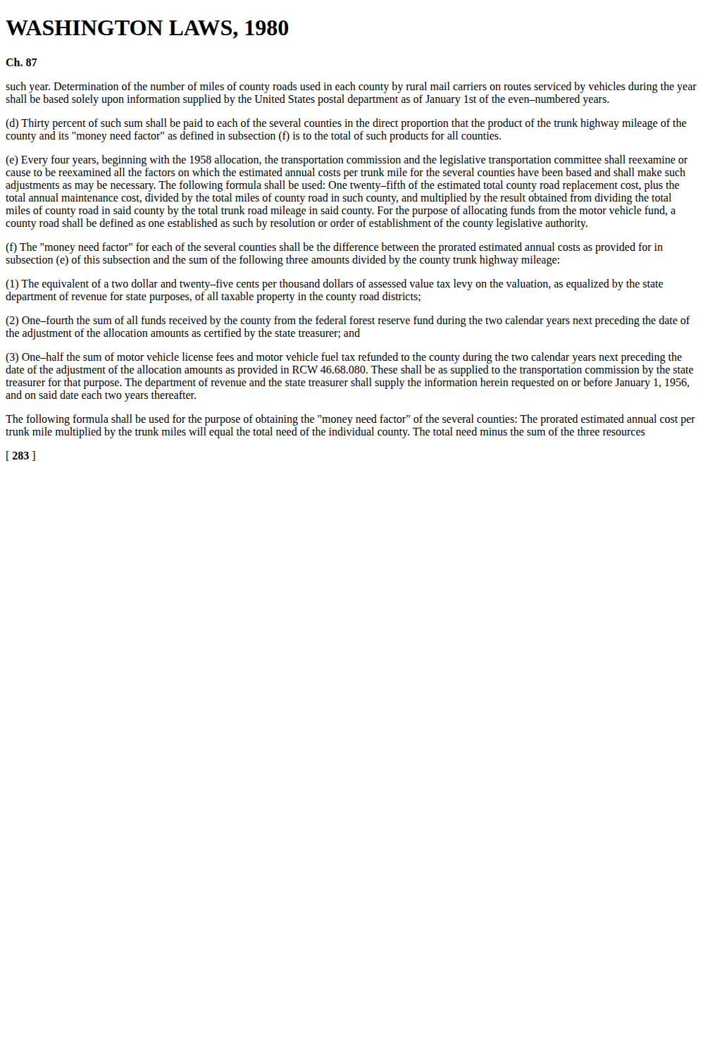WASHINGTON LAWS, 1980
Ch. 87
such year. Determination of the number of miles of county roads used in each county by rural mail carriers on routes serviced by vehicles during the year shall be based solely upon information supplied by the United States postal department as of January 1st of the even–numbered years.
(d) Thirty percent of such sum shall be paid to each of the several counties in the direct proportion that the product of the trunk highway mileage of the county and its "money need factor" as defined in subsection (f) is to the total of such products for all counties.
(e) Every four years, beginning with the 1958 allocation, the transportation commission and the legislative transportation committee shall reexamine or cause to be reexamined all the factors on which the estimated annual costs per trunk mile for the several counties have been based and shall make such adjustments as may be necessary. The following formula shall be used: One twenty–fifth of the estimated total county road replacement cost, plus the total annual maintenance cost, divided by the total miles of county road in such county, and multiplied by the result obtained from dividing the total miles of county road in said county by the total trunk road mileage in said county. For the purpose of allocating funds from the motor vehicle fund, a county road shall be defined as one established as such by resolution or order of establishment of the county legislative authority.
(f) The "money need factor" for each of the several counties shall be the difference between the prorated estimated annual costs as provided for in subsection (e) of this subsection and the sum of the following three amounts divided by the county trunk highway mileage:
(1) The equivalent of a two dollar and twenty–five cents per thousand dollars of assessed value tax levy on the valuation, as equalized by the state department of revenue for state purposes, of all taxable property in the county road districts;
(2) One–fourth the sum of all funds received by the county from the federal forest reserve fund during the two calendar years next preceding the date of the adjustment of the allocation amounts as certified by the state treasurer; and
(3) One–half the sum of motor vehicle license fees and motor vehicle fuel tax refunded to the county during the two calendar years next preceding the date of the adjustment of the allocation amounts as provided in RCW 46.68.080. These shall be as supplied to the transportation commission by the state treasurer for that purpose. The department of revenue and the state treasurer shall supply the information herein requested on or before January 1, 1956, and on said date each two years thereafter.
The following formula shall be used for the purpose of obtaining the "money need factor" of the several counties: The prorated estimated annual cost per trunk mile multiplied by the trunk miles will equal the total need of the individual county. The total need minus the sum of the three resources
[ 283 ]